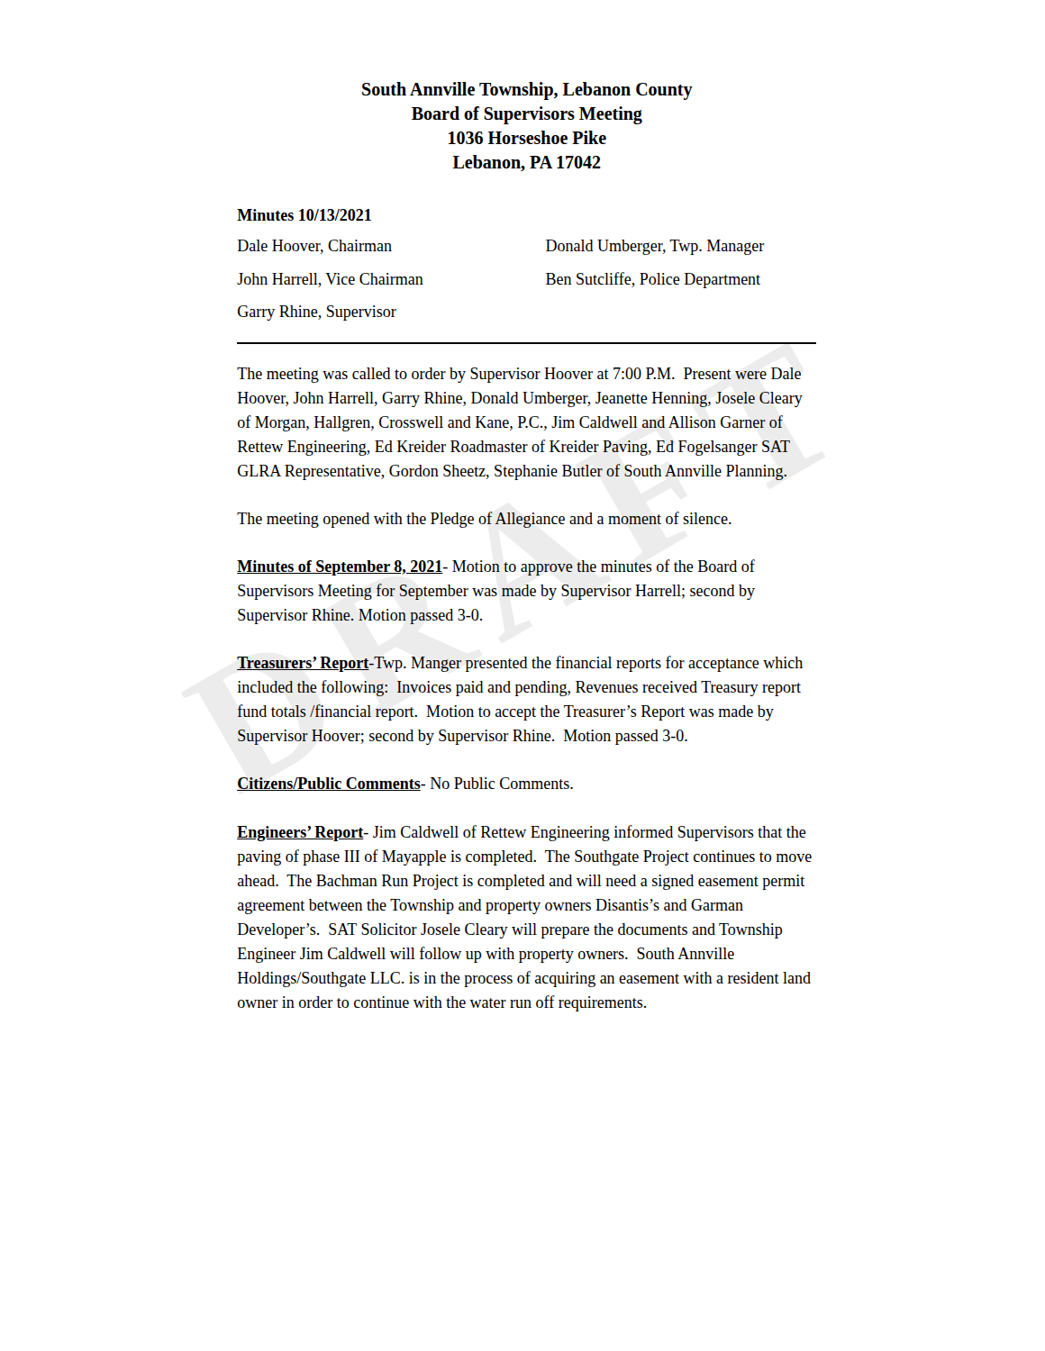DRAFT
South Annville Township, Lebanon County Board of Supervisors Meeting 1036 Horseshoe Pike Lebanon, PA 17042
Minutes 10/13/2021
| Dale Hoover, Chairman | Donald Umberger, Twp. Manager |
| John Harrell, Vice Chairman | Ben Sutcliffe, Police Department |
| Garry Rhine, Supervisor | |
The meeting was called to order by Supervisor Hoover at 7:00 P.M. Present were Dale Hoover, John Harrell, Garry Rhine, Donald Umberger, Jeanette Henning, Josele Cleary of Morgan, Hallgren, Crosswell and Kane, P.C., Jim Caldwell and Allison Garner of Rettew Engineering, Ed Kreider Roadmaster of Kreider Paving, Ed Fogelsanger SAT GLRA Representative, Gordon Sheetz, Stephanie Butler of South Annville Planning.
The meeting opened with the Pledge of Allegiance and a moment of silence.
Minutes of September 8, 2021- Motion to approve the minutes of the Board of Supervisors Meeting for September was made by Supervisor Harrell; second by Supervisor Rhine. Motion passed 3-0.
Treasurers’ Report-Twp. Manger presented the financial reports for acceptance which included the following: Invoices paid and pending, Revenues received Treasury report fund totals /financial report. Motion to accept the Treasurer’s Report was made by Supervisor Hoover; second by Supervisor Rhine. Motion passed 3-0.
Citizens/Public Comments- No Public Comments.
Engineers’ Report- Jim Caldwell of Rettew Engineering informed Supervisors that the paving of phase III of Mayapple is completed. The Southgate Project continues to move ahead. The Bachman Run Project is completed and will need a signed easement permit agreement between the Township and property owners Disantis’s and Garman Developer’s. SAT Solicitor Josele Cleary will prepare the documents and Township Engineer Jim Caldwell will follow up with property owners. South Annville Holdings/Southgate LLC. is in the process of acquiring an easement with a resident land owner in order to continue with the water run off requirements.